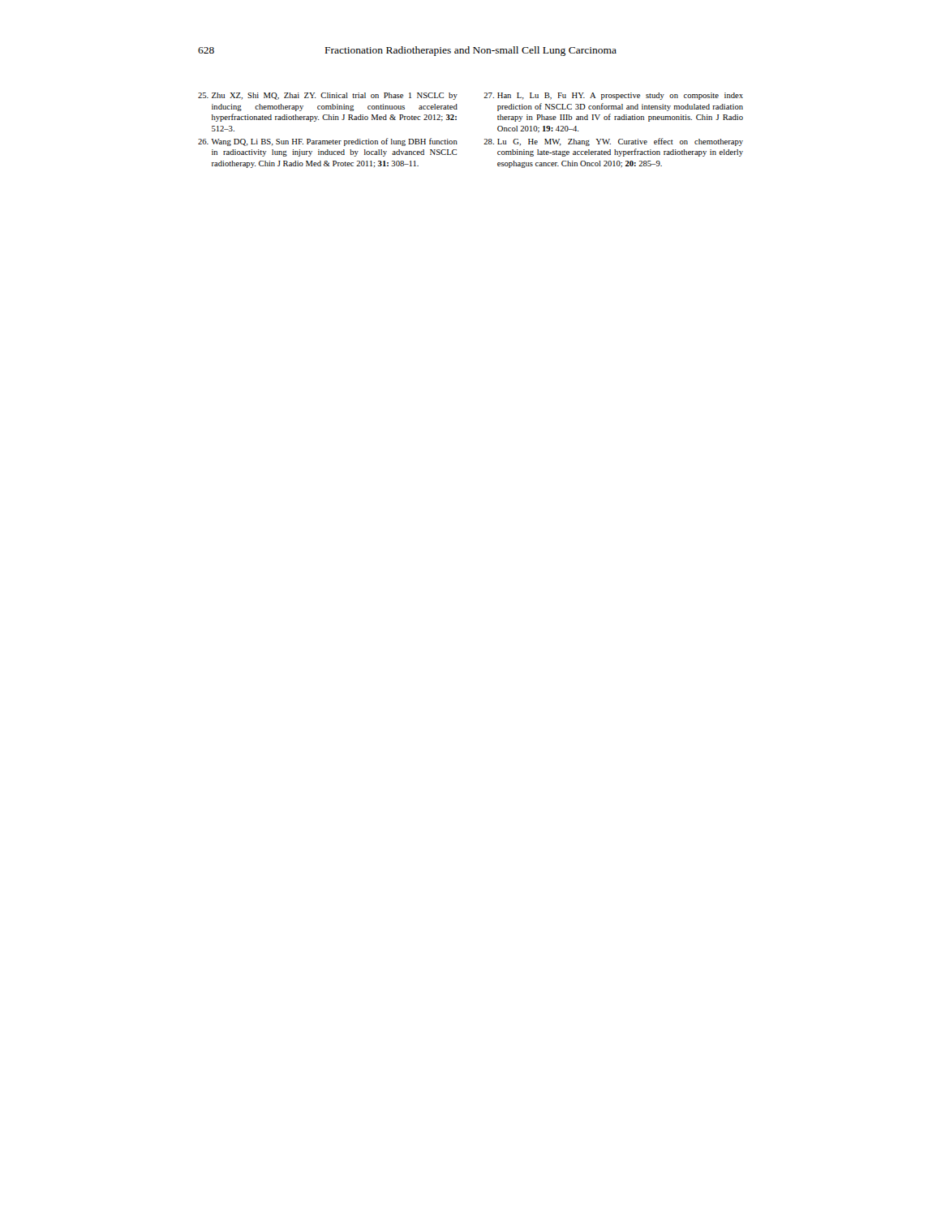628
Fractionation Radiotherapies and Non-small Cell Lung Carcinoma
25. Zhu XZ, Shi MQ, Zhai ZY. Clinical trial on Phase 1 NSCLC by inducing chemotherapy combining continuous accelerated hyperfractionated radiotherapy. Chin J Radio Med & Protec 2012; 32: 512–3.
26. Wang DQ, Li BS, Sun HF. Parameter prediction of lung DBH function in radioactivity lung injury induced by locally advanced NSCLC radiotherapy. Chin J Radio Med & Protec 2011; 31: 308–11.
27. Han L, Lu B, Fu HY. A prospective study on composite index prediction of NSCLC 3D conformal and intensity modulated radiation therapy in Phase IIIb and IV of radiation pneumonitis. Chin J Radio Oncol 2010; 19: 420–4.
28. Lu G, He MW, Zhang YW. Curative effect on chemotherapy combining late-stage accelerated hyperfraction radiotherapy in elderly esophagus cancer. Chin Oncol 2010; 20: 285–9.